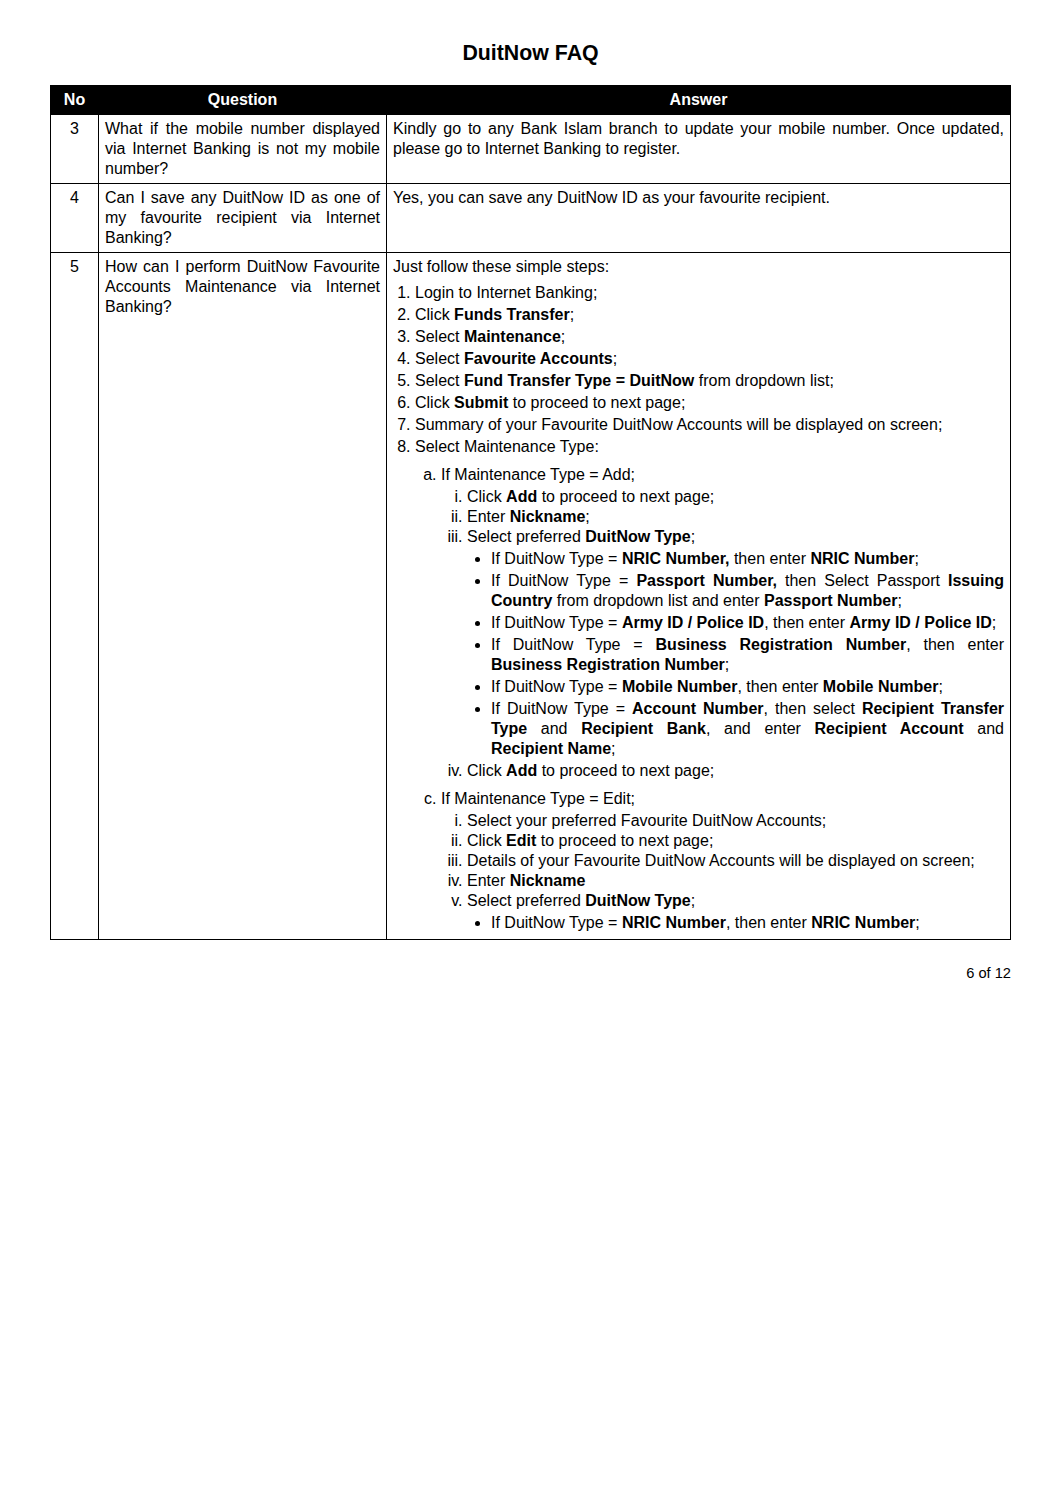DuitNow FAQ
| No | Question | Answer |
| --- | --- | --- |
| 3 | What if the mobile number displayed via Internet Banking is not my mobile number? | Kindly go to any Bank Islam branch to update your mobile number. Once updated, please go to Internet Banking to register. |
| 4 | Can I save any DuitNow ID as one of my favourite recipient via Internet Banking? | Yes, you can save any DuitNow ID as your favourite recipient. |
| 5 | How can I perform DuitNow Favourite Accounts Maintenance via Internet Banking? | Just follow these simple steps: Login to Internet Banking; Click Funds Transfer ; Select Maintenance ; Select Favourite Accounts ; Select Fund Transfer Type = DuitNow from dropdown list; Click Submit to proceed to next page; Summary of your Favourite DuitNow Accounts will be displayed on screen; Select Maintenance Type: If Maintenance Type = Add; Click Add to proceed to next page; Enter Nickname ; Select preferred DuitNow Type ; If DuitNow Type = NRIC Number, then enter NRIC Number ; If DuitNow Type = Passport Number, then Select Passport Issuing Country from dropdown list and enter Passport Number ; If DuitNow Type = Army ID / Police ID , then enter Army ID / Police ID ; If DuitNow Type = Business Registration Number , then enter Business Registration Number ; If DuitNow Type = Mobile Number , then enter Mobile Number ; If DuitNow Type = Account Number , then select Recipient Transfer Type and Recipient Bank , and enter Recipient Account and Recipient Name ; Click Add to proceed to next page; If Maintenance Type = Edit; Select your preferred Favourite DuitNow Accounts; Click Edit to proceed to next page; Details of your Favourite DuitNow Accounts will be displayed on screen; Enter Nickname Select preferred DuitNow Type ; If DuitNow Type = NRIC Number , then enter NRIC Number ; |
6 of 12